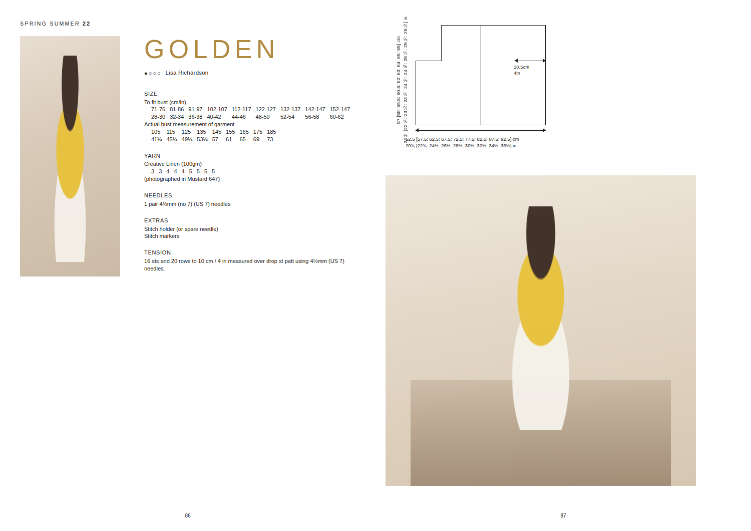Spring Summer 22
GOLDEN
●○○○ Lisa Richardson
Size
To fit bust (cm/in)
| 71-76 | 81-86 | 91-97 | 102-107 | 112-117 | 122-127 | 132-137 | 142-147 | 152-147 |
| 28-30 | 32-34 | 36-38 | 40-42 | 44-46 | 48-50 | 52-54 | 56-58 | 60-62 |
Actual bust measurement of garment
| 105 | 115 | 125 | 135 | 145 | 155 | 165 | 175 | 185 |
| 41¼ | 45¼ | 49¼ | 53¼ | 57 | 61 | 65 | 69 | 73 |
Yarn
Creative Linen (100gm)
| 3 | 3 | 4 | 4 | 4 | 5 | 5 | 5 | 5 |
(photographed in Mustard 647)
Needles
1 pair 4½mm (no 7) (US 7) needles
Extras
Stitch holder (or spare needle)
Stitch markers
Tension
16 sts and 20 rows to 10 cm / 4 in measured over drop st patt using 4½mm (US 7) needles.
86
57 [58: 59.5: 60.5: 62: 63: 64: 65: 65] cm
22½ [22¾: 23½: 23¾: 24½: 24¾: 25¼: 25½: 25½] in
10.5cm
4in
52.5 [57.5: 62.5: 67.5: 72.5: 77.5: 82.5: 87.5: 92.5] cm
20¾ [22¾: 24½: 26½: 28½: 30½: 32½: 34½: 36½] in
87